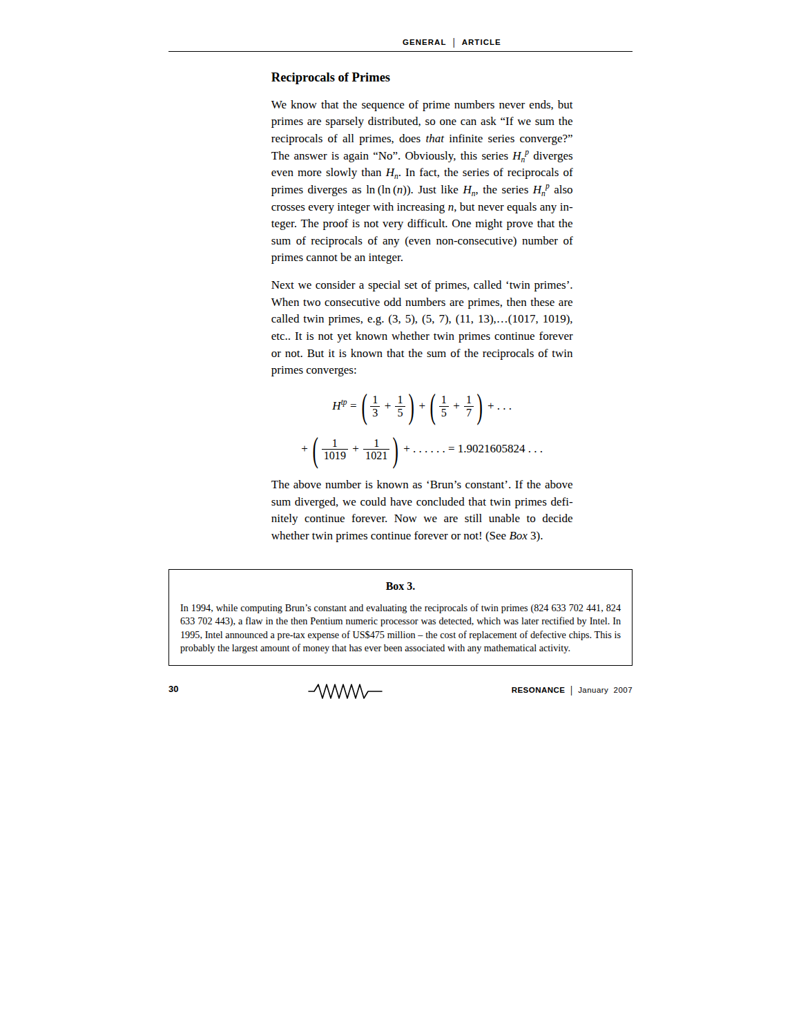GENERAL | ARTICLE
Reciprocals of Primes
We know that the sequence of prime numbers never ends, but primes are sparsely distributed, so one can ask “If we sum the reciprocals of all primes, does that infinite series converge?” The answer is again “No”. Obviously, this series Hnp diverges even more slowly than Hn. In fact, the series of reciprocals of primes diverges as ln (ln (n)). Just like Hn, the series Hnp also crosses every integer with increasing n, but never equals any integer. The proof is not very difficult. One might prove that the sum of reciprocals of any (even non-consecutive) number of primes cannot be an integer.
Next we consider a special set of primes, called ‘twin primes’. When two consecutive odd numbers are primes, then these are called twin primes, e.g. (3, 5), (5, 7), (11, 13),…(1017, 1019), etc.. It is not yet known whether twin primes continue forever or not. But it is known that the sum of the reciprocals of twin primes converges:
Htp = (13 + 15) + (15 + 17) + . . .
+ (11019 + 11021) + . . . . . . = 1.9021605824 . . .
The above number is known as ‘Brun’s constant’. If the above sum diverged, we could have concluded that twin primes definitely continue forever. Now we are still unable to decide whether twin primes continue forever or not! (See Box 3).
Box 3.
In 1994, while computing Brun’s constant and evaluating the reciprocals of twin primes (824 633 702 441, 824 633 702 443), a flaw in the then Pentium numeric processor was detected, which was later rectified by Intel. In 1995, Intel announced a pre-tax expense of US$475 million – the cost of replacement of defective chips. This is probably the largest amount of money that has ever been associated with any mathematical activity.
30
RESONANCE | January 2007